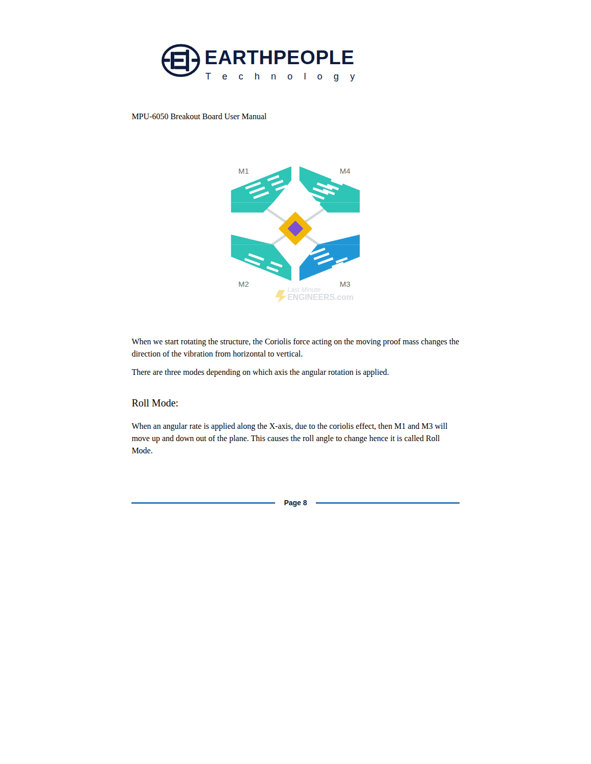EARTHPEOPLE T e c h n o l o g y
MPU-6050 Breakout Board User Manual
M1 M4 M2 M3 Last Minute ENGINEERS.com
When we start rotating the structure, the Coriolis force acting on the moving proof mass changes the direction of the vibration from horizontal to vertical.
There are three modes depending on which axis the angular rotation is applied.
Roll Mode:
When an angular rate is applied along the X-axis, due to the coriolis effect, then M1 and M3 will move up and down out of the plane. This causes the roll angle to change hence it is called Roll Mode.
Page 8